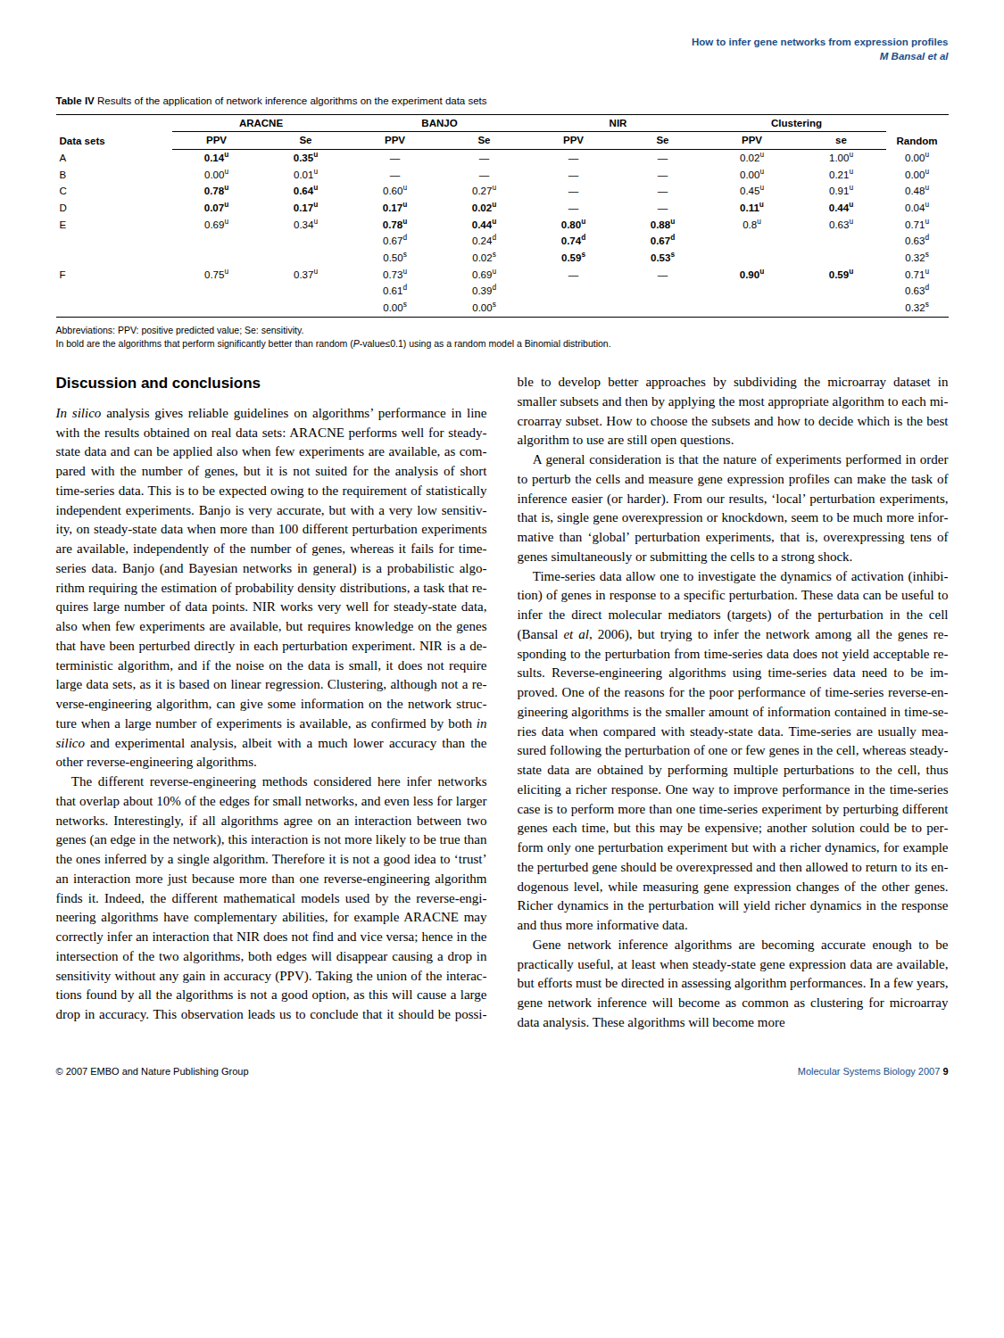How to infer gene networks from expression profiles
M Bansal et al
Table IV Results of the application of network inference algorithms on the experiment data sets
| Data sets | ARACNE | BANJO | NIR | Clustering | Random |
| --- | --- | --- | --- | --- | --- |
| PPV | Se | PPV | Se | PPV | Se | PPV | se |
| A | 0.14 u | 0.35 u | — | — | — | — | 0.02 u | 1.00 u | 0.00 u |
| B | 0.00 u | 0.01 u | — | — | — | — | 0.00 u | 0.21 u | 0.00 u |
| C | 0.78 u | 0.64 u | 0.60 u | 0.27 u | — | — | 0.45 u | 0.91 u | 0.48 u |
| D | 0.07 u | 0.17 u | 0.17 u | 0.02 u | — | — | 0.11 u | 0.44 u | 0.04 u |
| E | 0.69 u | 0.34 u | 0.78 u | 0.44 u | 0.80 u | 0.88 u | 0.8 u | 0.63 u | 0.71 u |
| | | | 0.67 d | 0.24 d | 0.74 d | 0.67 d | | | 0.63 d |
| | | | 0.50 s | 0.02 s | 0.59 s | 0.53 s | | | 0.32 s |
| F | 0.75 u | 0.37 u | 0.73 u | 0.69 u | — | — | 0.90 u | 0.59 u | 0.71 u |
| | | | 0.61 d | 0.39 d | | | | | 0.63 d |
| | | | 0.00 s | 0.00 s | | | | | 0.32 s |
Abbreviations: PPV: positive predicted value; Se: sensitivity.
In bold are the algorithms that perform significantly better than random (P-value≤0.1) using as a random model a Binomial distribution.
Discussion and conclusions
In silico analysis gives reliable guidelines on algorithms’ performance in line with the results obtained on real data sets: ARACNE performs well for steady-state data and can be applied also when few experiments are available, as compared with the number of genes, but it is not suited for the analysis of short time-series data. This is to be expected owing to the requirement of statistically independent experiments. Banjo is very accurate, but with a very low sensitivity, on steady-state data when more than 100 different perturbation experiments are available, independently of the number of genes, whereas it fails for time-series data. Banjo (and Bayesian networks in general) is a probabilistic algorithm requiring the estimation of probability density distributions, a task that requires large number of data points. NIR works very well for steady-state data, also when few experiments are available, but requires knowledge on the genes that have been perturbed directly in each perturbation experiment. NIR is a deterministic algorithm, and if the noise on the data is small, it does not require large data sets, as it is based on linear regression. Clustering, although not a reverse-engineering algorithm, can give some information on the network structure when a large number of experiments is available, as confirmed by both in silico and experimental analysis, albeit with a much lower accuracy than the other reverse-engineering algorithms.
The different reverse-engineering methods considered here infer networks that overlap about 10% of the edges for small networks, and even less for larger networks. Interestingly, if all algorithms agree on an interaction between two genes (an edge in the network), this interaction is not more likely to be true than the ones inferred by a single algorithm. Therefore it is not a good idea to ‘trust’ an interaction more just because more than one reverse-engineering algorithm finds it. Indeed, the different mathematical models used by the reverse-engineering algorithms have complementary abilities, for example ARACNE may correctly infer an interaction that NIR does not find and vice versa; hence in the intersection of the two algorithms, both edges will disappear causing a drop in sensitivity without any gain in accuracy (PPV). Taking the union of the interactions found by all the algorithms is not a good option, as this will cause a large drop in accuracy. This observation leads us to conclude that it should be possible to develop better approaches by subdividing the microarray dataset in smaller subsets and then by applying the most appropriate algorithm to each microarray subset. How to choose the subsets and how to decide which is the best algorithm to use are still open questions.
A general consideration is that the nature of experiments performed in order to perturb the cells and measure gene expression profiles can make the task of inference easier (or harder). From our results, ‘local’ perturbation experiments, that is, single gene overexpression or knockdown, seem to be much more informative than ‘global’ perturbation experiments, that is, overexpressing tens of genes simultaneously or submitting the cells to a strong shock.
Time-series data allow one to investigate the dynamics of activation (inhibition) of genes in response to a specific perturbation. These data can be useful to infer the direct molecular mediators (targets) of the perturbation in the cell (Bansal et al, 2006), but trying to infer the network among all the genes responding to the perturbation from time-series data does not yield acceptable results. Reverse-engineering algorithms using time-series data need to be improved. One of the reasons for the poor performance of time-series reverse-engineering algorithms is the smaller amount of information contained in time-series data when compared with steady-state data. Time-series are usually measured following the perturbation of one or few genes in the cell, whereas steady-state data are obtained by performing multiple perturbations to the cell, thus eliciting a richer response. One way to improve performance in the time-series case is to perform more than one time-series experiment by perturbing different genes each time, but this may be expensive; another solution could be to perform only one perturbation experiment but with a richer dynamics, for example the perturbed gene should be overexpressed and then allowed to return to its endogenous level, while measuring gene expression changes of the other genes. Richer dynamics in the perturbation will yield richer dynamics in the response and thus more informative data.
Gene network inference algorithms are becoming accurate enough to be practically useful, at least when steady-state gene expression data are available, but efforts must be directed in assessing algorithm performances. In a few years, gene network inference will become as common as clustering for microarray data analysis. These algorithms will become more
© 2007 EMBO and Nature Publishing Group
Molecular Systems Biology 2007 9